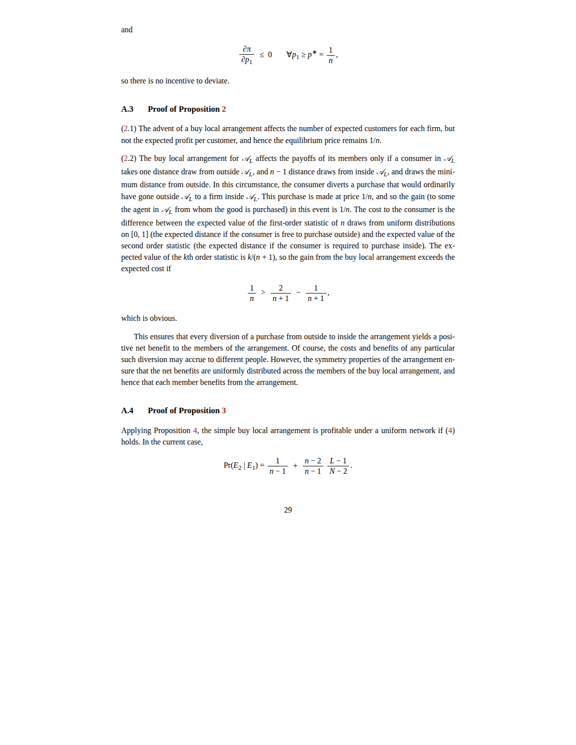and
∂π∂p1 ≤ 0 ∀p1 ≥ p∗ = 1 n,
so there is no incentive to deviate.
A.3 Proof of Proposition 2
(2.1) The advent of a buy local arrangement affects the number of expected customers for each firm, but not the expected profit per customer, and hence the equilibrium price remains 1/n.
(2.2) The buy local arrangement for 𝒜L affects the payoffs of its members only if a consumer in 𝒜L takes one distance draw from outside 𝒜L, and n − 1 distance draws from inside 𝒜L, and draws the minimum distance from outside. In this circumstance, the consumer diverts a purchase that would ordinarily have gone outside 𝒜L to a firm inside 𝒜L. This purchase is made at price 1/n, and so the gain (to some the agent in 𝒜L from whom the good is purchased) in this event is 1/n. The cost to the consumer is the difference between the expected value of the first-order statistic of n draws from uniform distributions on [0, 1] (the expected distance if the consumer is free to purchase outside) and the expected value of the second order statistic (the expected distance if the consumer is required to purchase inside). The expected value of the kth order statistic is k/(n + 1), so the gain from the buy local arrangement exceeds the expected cost if
1 n > 2 n + 1 − 1 n + 1,
which is obvious.
This ensures that every diversion of a purchase from outside to inside the arrangement yields a positive net benefit to the members of the arrangement. Of course, the costs and benefits of any particular such diversion may accrue to different people. However, the symmetry properties of the arrangement ensure that the net benefits are uniformly distributed across the members of the buy local arrangement, and hence that each member benefits from the arrangement.
A.4 Proof of Proposition 3
Applying Proposition 4, the simple buy local arrangement is profitable under a uniform network if (4) holds. In the current case,
Pr(E2 | E1) = 1 n − 1 + n − 2 n − 1 L − 1 N − 2.
29